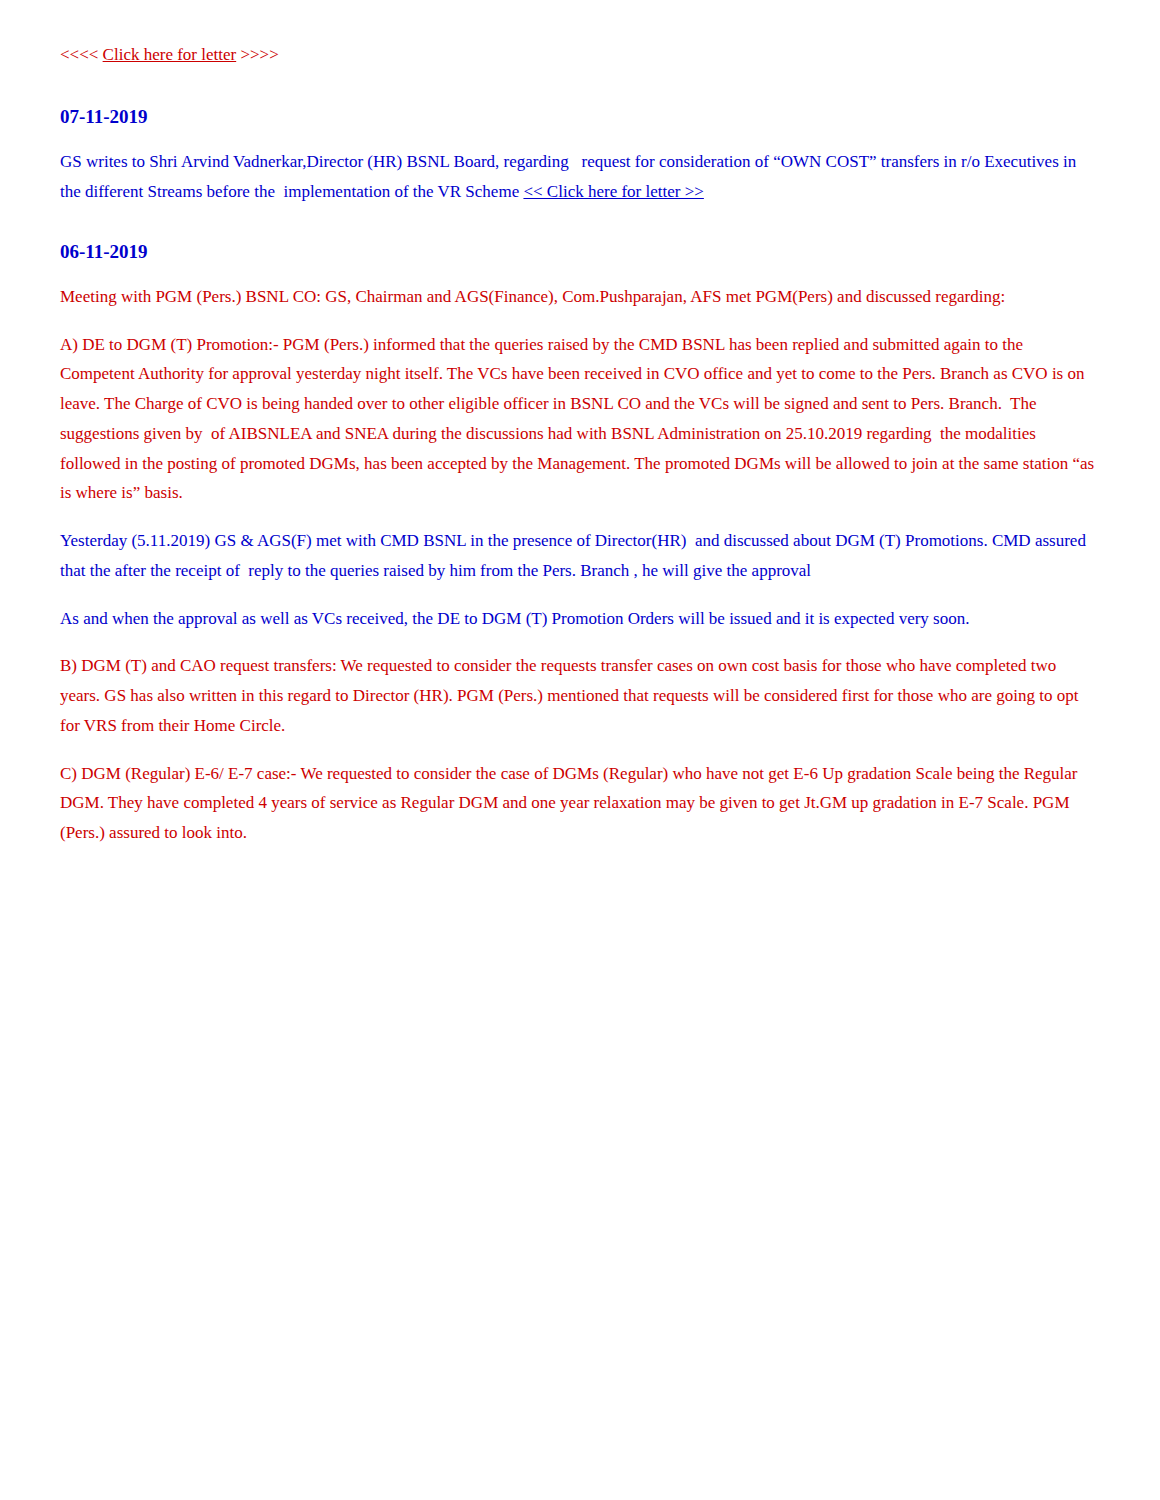<<<< Click here for letter >>>>
07-11-2019
GS writes to Shri Arvind Vadnerkar,Director (HR) BSNL Board, regarding request for consideration of “OWN COST” transfers in r/o Executives in the different Streams before the implementation of the VR Scheme << Click here for letter >>
06-11-2019
Meeting with PGM (Pers.) BSNL CO: GS, Chairman and AGS(Finance), Com.Pushparajan, AFS met PGM(Pers) and discussed regarding:
A) DE to DGM (T) Promotion:- PGM (Pers.) informed that the queries raised by the CMD BSNL has been replied and submitted again to the Competent Authority for approval yesterday night itself. The VCs have been received in CVO office and yet to come to the Pers. Branch as CVO is on leave. The Charge of CVO is being handed over to other eligible officer in BSNL CO and the VCs will be signed and sent to Pers. Branch. The suggestions given by of AIBSNLEA and SNEA during the discussions had with BSNL Administration on 25.10.2019 regarding the modalities followed in the posting of promoted DGMs, has been accepted by the Management. The promoted DGMs will be allowed to join at the same station “as is where is” basis.
Yesterday (5.11.2019) GS & AGS(F) met with CMD BSNL in the presence of Director(HR) and discussed about DGM (T) Promotions. CMD assured that the after the receipt of reply to the queries raised by him from the Pers. Branch , he will give the approval
As and when the approval as well as VCs received, the DE to DGM (T) Promotion Orders will be issued and it is expected very soon.
B) DGM (T) and CAO request transfers: We requested to consider the requests transfer cases on own cost basis for those who have completed two years. GS has also written in this regard to Director (HR). PGM (Pers.) mentioned that requests will be considered first for those who are going to opt for VRS from their Home Circle.
C) DGM (Regular) E-6/ E-7 case:- We requested to consider the case of DGMs (Regular) who have not get E-6 Up gradation Scale being the Regular DGM. They have completed 4 years of service as Regular DGM and one year relaxation may be given to get Jt.GM up gradation in E-7 Scale. PGM (Pers.) assured to look into.